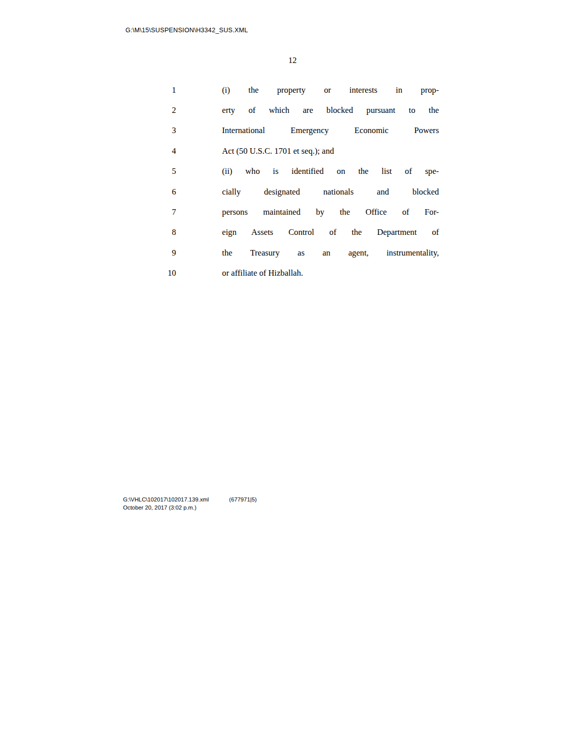G:\M\15\SUSPENSION\H3342_SUS.XML
12
| 1 | (i) the property or interests in prop- |
| 2 | erty of which are blocked pursuant to the |
| 3 | International Emergency Economic Powers |
| 4 | Act (50 U.S.C. 1701 et seq.); and |
| 5 | (ii) who is identified on the list of spe- |
| 6 | cially designated nationals and blocked |
| 7 | persons maintained by the Office of For- |
| 8 | eign Assets Control of the Department of |
| 9 | the Treasury as an agent, instrumentality, |
| 10 | or affiliate of Hizballah. |
G:\VHLC\102017\102017.139.xml (677971|5)
October 20, 2017 (3:02 p.m.)